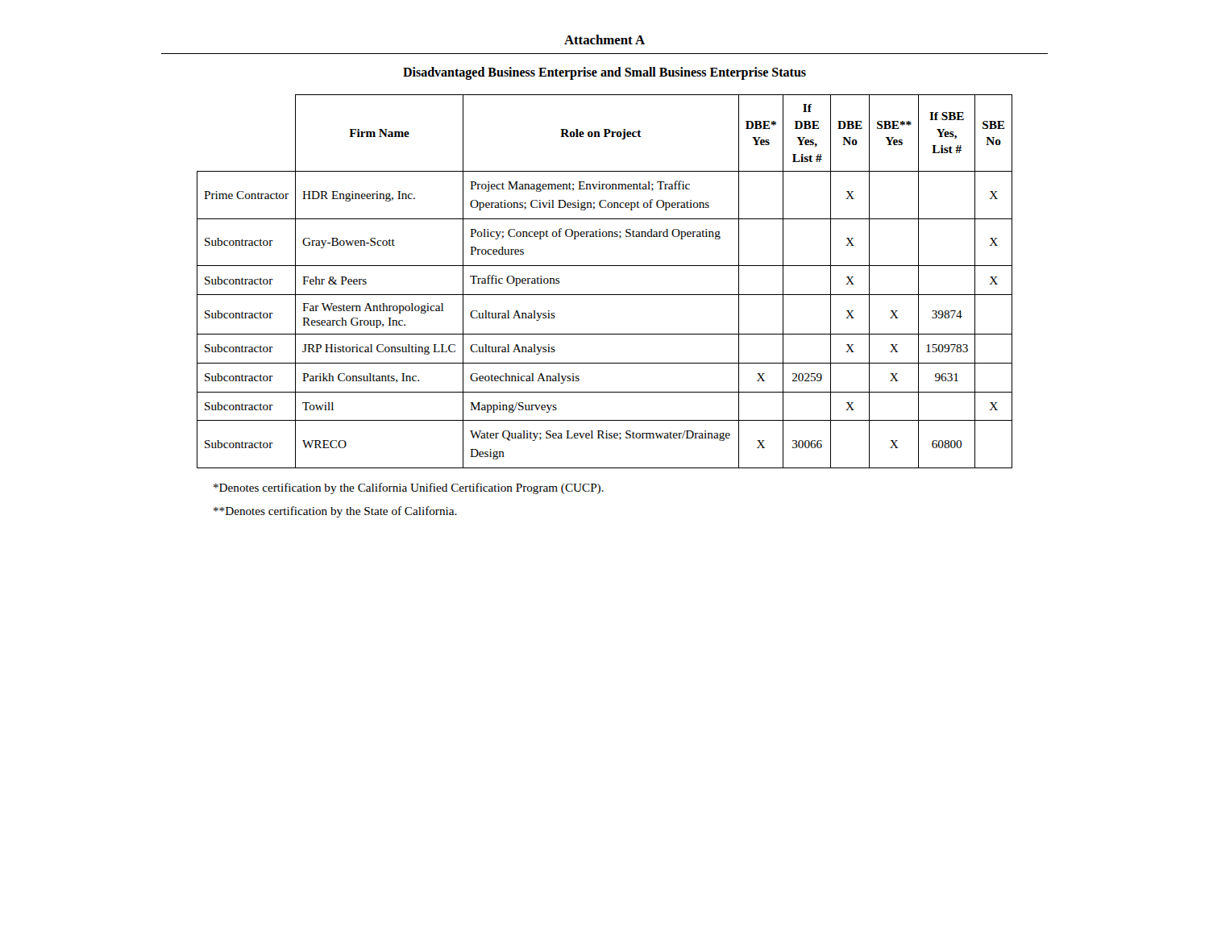Attachment A
Disadvantaged Business Enterprise and Small Business Enterprise Status
| | Firm Name | Role on Project | DBE* Yes | If DBE Yes, List # | DBE No | SBE** Yes | If SBE Yes, List # | SBE No |
| --- | --- | --- | --- | --- | --- | --- | --- | --- |
| Prime Contractor | HDR Engineering, Inc. | Project Management; Environmental; Traffic Operations; Civil Design; Concept of Operations | | | X | | | X |
| Subcontractor | Gray-Bowen-Scott | Policy; Concept of Operations; Standard Operating Procedures | | | X | | | X |
| Subcontractor | Fehr & Peers | Traffic Operations | | | X | | | X |
| Subcontractor | Far Western Anthropological Research Group, Inc. | Cultural Analysis | | | X | X | 39874 | |
| Subcontractor | JRP Historical Consulting LLC | Cultural Analysis | | | X | X | 1509783 | |
| Subcontractor | Parikh Consultants, Inc. | Geotechnical Analysis | X | 20259 | | X | 9631 | |
| Subcontractor | Towill | Mapping/Surveys | | | X | | | X |
| Subcontractor | WRECO | Water Quality; Sea Level Rise; Stormwater/Drainage Design | X | 30066 | | X | 60800 | |
*Denotes certification by the California Unified Certification Program (CUCP).
**Denotes certification by the State of California.